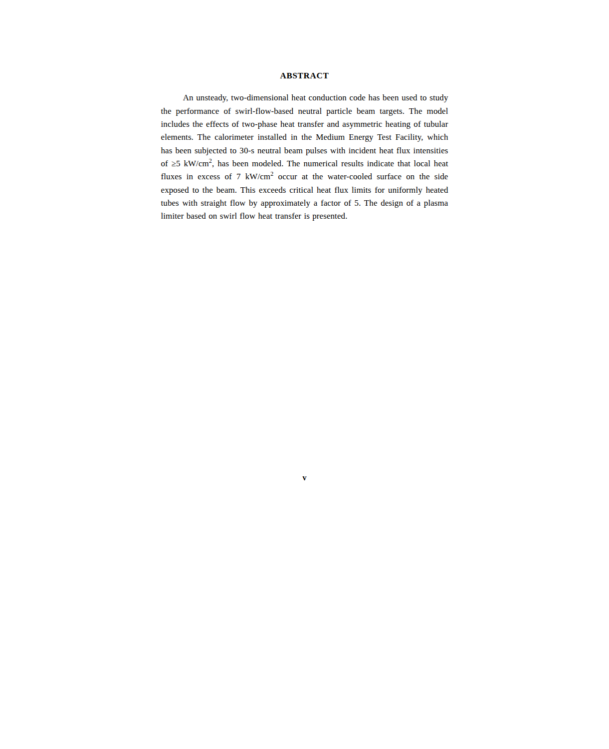ABSTRACT
An unsteady, two-dimensional heat conduction code has been used to study the performance of swirl-flow-based neutral particle beam targets. The model includes the effects of two-phase heat transfer and asymmetric heating of tubular elements. The calorimeter installed in the Medium Energy Test Facility, which has been subjected to 30-s neutral beam pulses with incident heat flux intensities of ≥5 kW/cm2, has been modeled. The numerical results indicate that local heat fluxes in excess of 7 kW/cm2 occur at the water-cooled surface on the side exposed to the beam. This exceeds critical heat flux limits for uniformly heated tubes with straight flow by approximately a factor of 5. The design of a plasma limiter based on swirl flow heat transfer is presented.
v